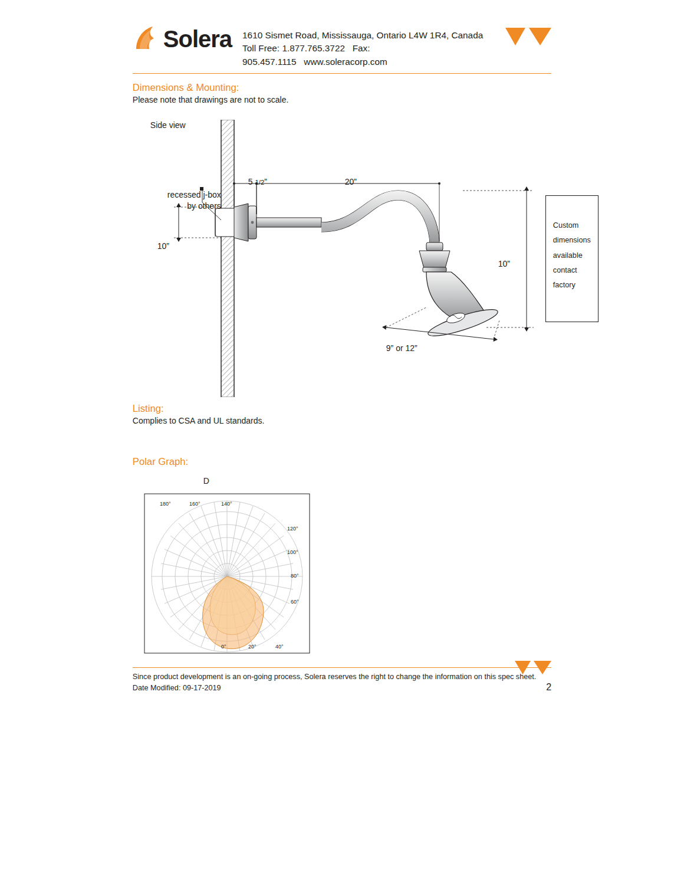Solera
1610 Sismet Road, Mississauga, Ontario L4W 1R4, Canada
Toll Free: 1.877.765.3722 Fax: 905.457.1115 www.soleracorp.com
Dimensions & Mounting:
Please note that drawings are not to scale.
Side view
recessed j-box
by others
5 1/2”
20”
10”
10”
9” or 12”
Custom
dimensions
available
contact
factory
Listing:
Complies to CSA and UL standards.
Polar Graph:
D
180° 160° 140° 120° 100° 80° 60° 0° 20° 40°
Since product development is an on-going process, Solera reserves the right to change the information on this spec sheet.
Date Modified: 09-17-2019
2